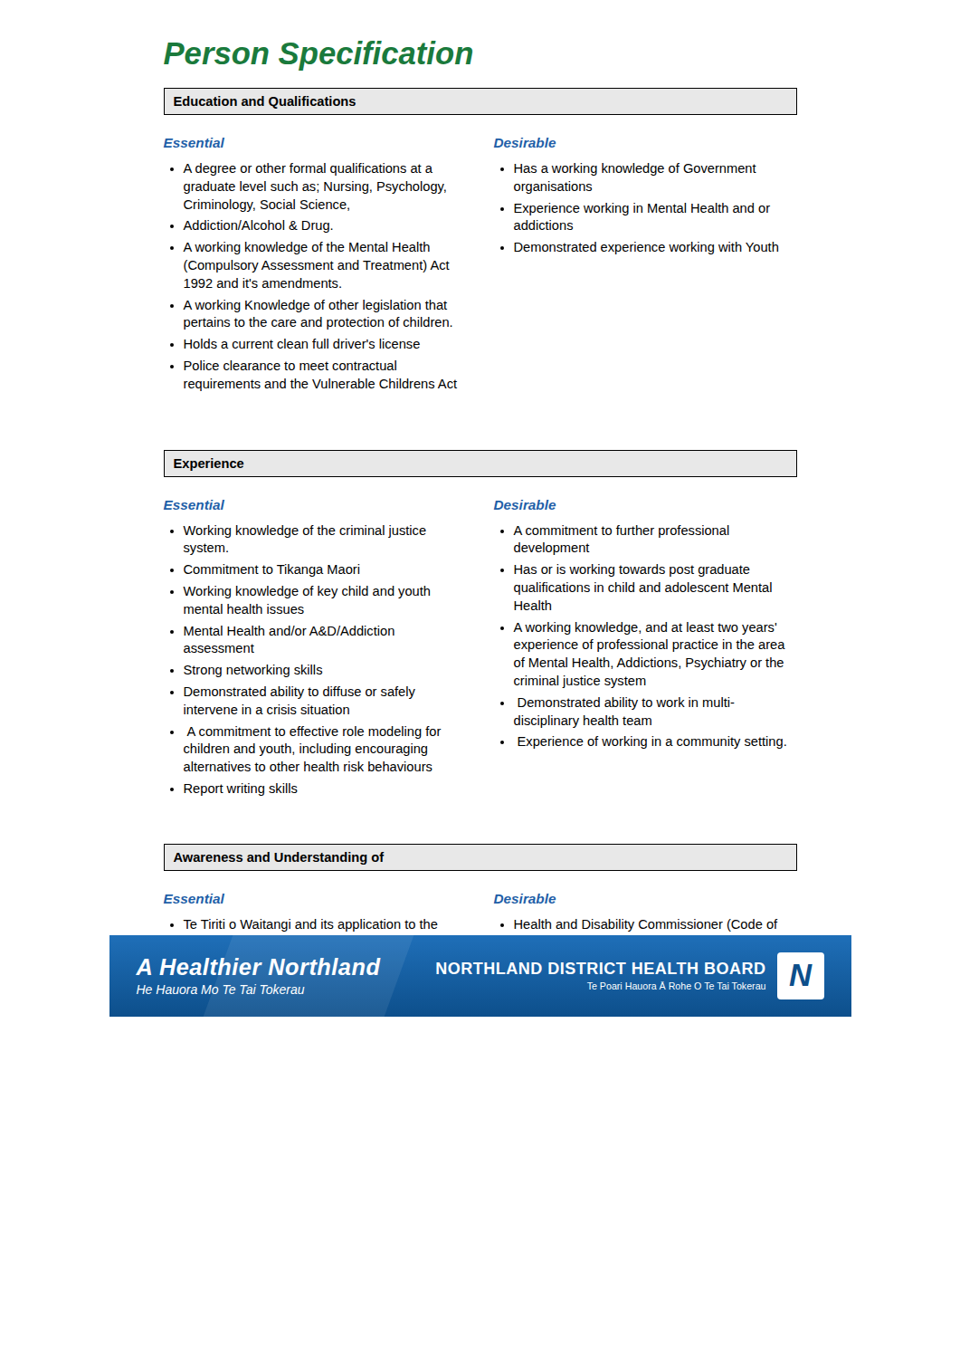Person Specification
Education and Qualifications
Essential
A degree or other formal qualifications at a graduate level such as; Nursing, Psychology, Criminology, Social Science,
Addiction/Alcohol & Drug.
A working knowledge of the Mental Health (Compulsory Assessment and Treatment) Act 1992 and it's amendments.
A working Knowledge of other legislation that pertains to the care and protection of children.
Holds a current clean full driver's license
Police clearance to meet contractual requirements and the Vulnerable Childrens Act
Desirable
Has a working knowledge of Government organisations
Experience working in Mental Health and or addictions
Demonstrated experience working with Youth
Experience
Essential
Working knowledge of the criminal justice system.
Commitment to Tikanga Maori
Working knowledge of key child and youth mental health issues
Mental Health and/or A&D/Addiction assessment
Strong networking skills
Demonstrated ability to diffuse or safely intervene in a crisis situation
A commitment to effective role modeling for children and youth, including encouraging alternatives to other health risk behaviours
Report writing skills
Desirable
A commitment to further professional development
Has or is working towards post graduate qualifications in child and adolescent Mental Health
A working knowledge, and at least two years' experience of professional practice in the area of Mental Health, Addictions, Psychiatry or the criminal justice system
Demonstrated ability to work in multi-disciplinary health team
Experience of working in a community setting.
Awareness and Understanding of
Essential
Te Tiriti o Waitangi and its application to the health setting
Privacy Act (2020) and Health Information Privacy Code (2020)
Health and Safety at Work Act 2015
Desirable
Health and Disability Commissioner (Code of Health and Disability Services Consumers' Rights) Regulations (1996)
New Zealand Council of Healthcare Standards
A Healthier Northland
He Hauora Mo Te Tai Tokerau
NORTHLAND DISTRICT HEALTH BOARD
Te Poari Hauora Ā Rohe O Te Tai Tokerau
N